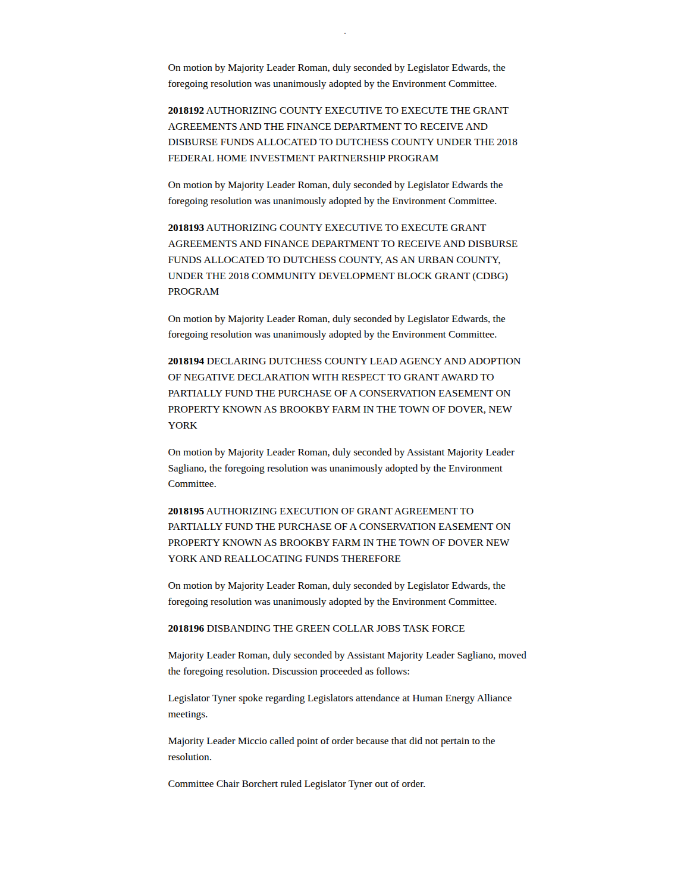.
On motion by Majority Leader Roman, duly seconded by Legislator Edwards, the foregoing resolution was unanimously adopted by the Environment Committee.
2018192 AUTHORIZING COUNTY EXECUTIVE TO EXECUTE THE GRANT AGREEMENTS AND THE FINANCE DEPARTMENT TO RECEIVE AND DISBURSE FUNDS ALLOCATED TO DUTCHESS COUNTY UNDER THE 2018 FEDERAL HOME INVESTMENT PARTNERSHIP PROGRAM
On motion by Majority Leader Roman, duly seconded by Legislator Edwards the foregoing resolution was unanimously adopted by the Environment Committee.
2018193 AUTHORIZING COUNTY EXECUTIVE TO EXECUTE GRANT AGREEMENTS AND FINANCE DEPARTMENT TO RECEIVE AND DISBURSE FUNDS ALLOCATED TO DUTCHESS COUNTY, AS AN URBAN COUNTY, UNDER THE 2018 COMMUNITY DEVELOPMENT BLOCK GRANT (CDBG) PROGRAM
On motion by Majority Leader Roman, duly seconded by Legislator Edwards, the foregoing resolution was unanimously adopted by the Environment Committee.
2018194 DECLARING DUTCHESS COUNTY LEAD AGENCY AND ADOPTION OF NEGATIVE DECLARATION WITH RESPECT TO GRANT AWARD TO PARTIALLY FUND THE PURCHASE OF A CONSERVATION EASEMENT ON PROPERTY KNOWN AS BROOKBY FARM IN THE TOWN OF DOVER, NEW YORK
On motion by Majority Leader Roman, duly seconded by Assistant Majority Leader Sagliano, the foregoing resolution was unanimously adopted by the Environment Committee.
2018195 AUTHORIZING EXECUTION OF GRANT AGREEMENT TO PARTIALLY FUND THE PURCHASE OF A CONSERVATION EASEMENT ON PROPERTY KNOWN AS BROOKBY FARM IN THE TOWN OF DOVER NEW YORK AND REALLOCATING FUNDS THEREFORE
On motion by Majority Leader Roman, duly seconded by Legislator Edwards, the foregoing resolution was unanimously adopted by the Environment Committee.
2018196 DISBANDING THE GREEN COLLAR JOBS TASK FORCE
Majority Leader Roman, duly seconded by Assistant Majority Leader Sagliano, moved the foregoing resolution. Discussion proceeded as follows:
Legislator Tyner spoke regarding Legislators attendance at Human Energy Alliance meetings.
Majority Leader Miccio called point of order because that did not pertain to the resolution.
Committee Chair Borchert ruled Legislator Tyner out of order.